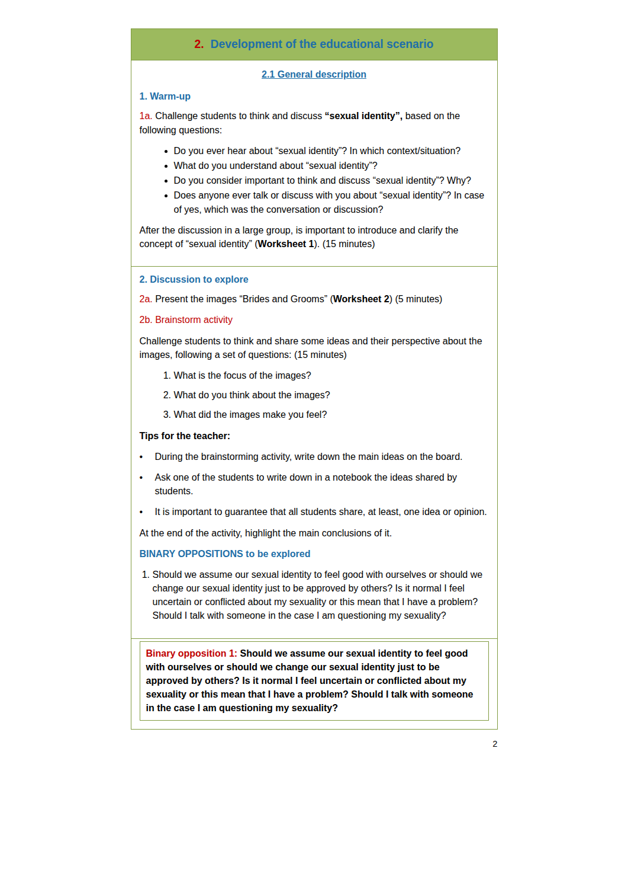2. Development of the educational scenario
2.1 General description
1. Warm-up
1a. Challenge students to think and discuss “sexual identity”, based on the following questions:
Do you ever hear about “sexual identity”? In which context/situation?
What do you understand about “sexual identity”?
Do you consider important to think and discuss “sexual identity”? Why?
Does anyone ever talk or discuss with you about “sexual identity”? In case of yes, which was the conversation or discussion?
After the discussion in a large group, is important to introduce and clarify the concept of “sexual identity” (Worksheet 1). (15 minutes)
2. Discussion to explore
2a. Present the images “Brides and Grooms” (Worksheet 2) (5 minutes)
2b. Brainstorm activity
Challenge students to think and share some ideas and their perspective about the images, following a set of questions: (15 minutes)
What is the focus of the images?
What do you think about the images?
What did the images make you feel?
Tips for the teacher:
•
During the brainstorming activity, write down the main ideas on the board.
•
Ask one of the students to write down in a notebook the ideas shared by students.
•
It is important to guarantee that all students share, at least, one idea or opinion.
At the end of the activity, highlight the main conclusions of it.
BINARY OPPOSITIONS to be explored
Should we assume our sexual identity to feel good with ourselves or should we change our sexual identity just to be approved by others? Is it normal I feel uncertain or conflicted about my sexuality or this mean that I have a problem? Should I talk with someone in the case I am questioning my sexuality?
Binary opposition 1: Should we assume our sexual identity to feel good with ourselves or should we change our sexual identity just to be approved by others? Is it normal I feel uncertain or conflicted about my sexuality or this mean that I have a problem? Should I talk with someone in the case I am questioning my sexuality?
2